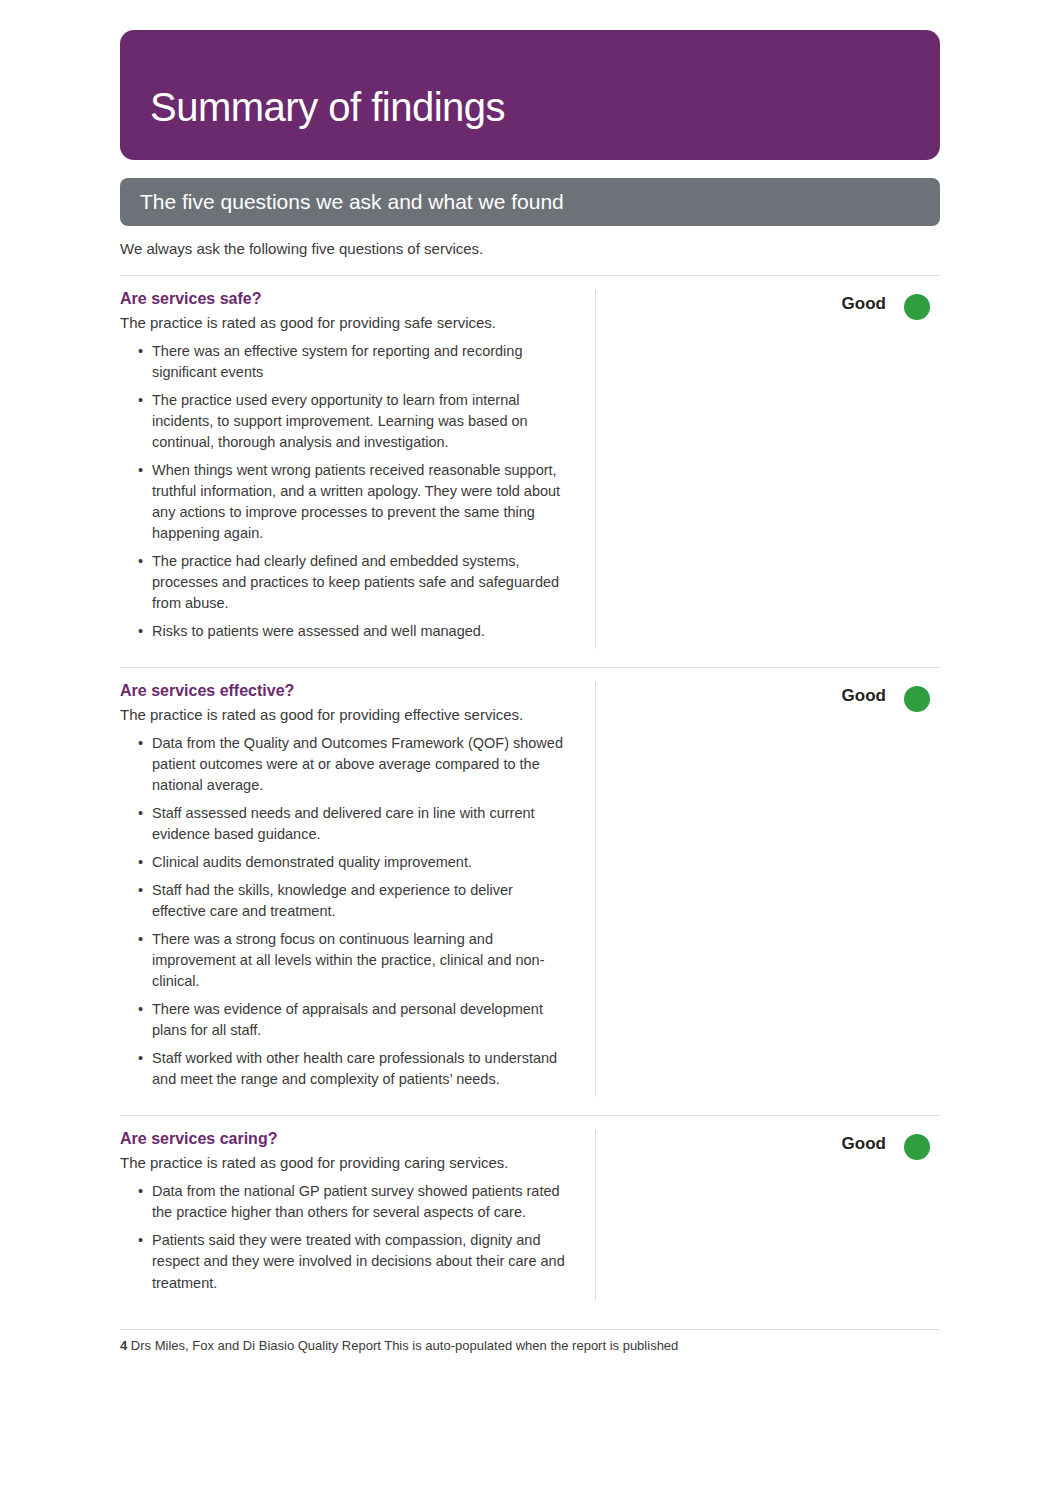Summary of findings
The five questions we ask and what we found
We always ask the following five questions of services.
Are services safe?
The practice is rated as good for providing safe services.
There was an effective system for reporting and recording significant events
The practice used every opportunity to learn from internal incidents, to support improvement. Learning was based on continual, thorough analysis and investigation.
When things went wrong patients received reasonable support, truthful information, and a written apology. They were told about any actions to improve processes to prevent the same thing happening again.
The practice had clearly defined and embedded systems, processes and practices to keep patients safe and safeguarded from abuse.
Risks to patients were assessed and well managed.
Good
Are services effective?
The practice is rated as good for providing effective services.
Data from the Quality and Outcomes Framework (QOF) showed patient outcomes were at or above average compared to the national average.
Staff assessed needs and delivered care in line with current evidence based guidance.
Clinical audits demonstrated quality improvement.
Staff had the skills, knowledge and experience to deliver effective care and treatment.
There was a strong focus on continuous learning and improvement at all levels within the practice, clinical and non-clinical.
There was evidence of appraisals and personal development plans for all staff.
Staff worked with other health care professionals to understand and meet the range and complexity of patients’ needs.
Good
Are services caring?
The practice is rated as good for providing caring services.
Data from the national GP patient survey showed patients rated the practice higher than others for several aspects of care.
Patients said they were treated with compassion, dignity and respect and they were involved in decisions about their care and treatment.
Good
4 Drs Miles, Fox and Di Biasio Quality Report This is auto-populated when the report is published